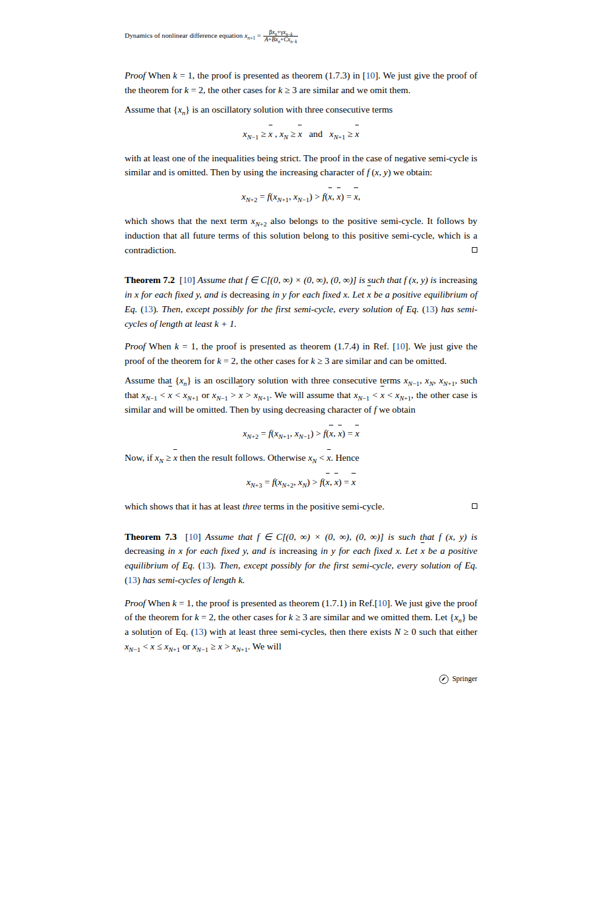Dynamics of nonlinear difference equation xn+1 = βxn+γxn−k A+Bxn+Cxn−k
Proof When k = 1, the proof is presented as theorem (1.7.3) in [10]. We just give the proof of the theorem for k = 2, the other cases for k ≥ 3 are similar and we omit them.
Assume that {xn} is an oscillatory solution with three consecutive terms
xN−1 ≥ x , xN ≥ x and xN+1 ≥ x
with at least one of the inequalities being strict. The proof in the case of negative semi-cycle is similar and is omitted. Then by using the increasing character of f (x, y) we obtain:
xN+2 = f(xN+1, xN−1) > f(x, x) = x,
which shows that the next term xN+2 also belongs to the positive semi-cycle. It follows by induction that all future terms of this solution belong to this positive semi-cycle, which is a contradiction.
Theorem 7.2 [10] Assume that f ∈ C[(0, ∞) × (0, ∞), (0, ∞)] is such that f (x, y) is increasing in x for each fixed y, and is decreasing in y for each fixed x. Let x be a positive equilibrium of Eq. (13). Then, except possibly for the first semi-cycle, every solution of Eq. (13) has semi-cycles of length at least k + 1.
Proof When k = 1, the proof is presented as theorem (1.7.4) in Ref. [10]. We just give the proof of the theorem for k = 2, the other cases for k ≥ 3 are similar and can be omitted.
Assume that {xn} is an oscillatory solution with three consecutive terms xN−1, xN, xN+1, such that xN−1 < x < xN+1 or xN−1 > x > xN+1. We will assume that xN−1 < x < xN+1, the other case is similar and will be omitted. Then by using decreasing character of f we obtain
xN+2 = f(xN+1, xN−1) > f(x, x) = x
Now, if xN ≥ x then the result follows. Otherwise xN < x. Hence
xN+3 = f(xN+2, xN) > f(x, x) = x
which shows that it has at least three terms in the positive semi-cycle.
Theorem 7.3 [10] Assume that f ∈ C[(0, ∞) × (0, ∞), (0, ∞)] is such that f (x, y) is decreasing in x for each fixed y, and is increasing in y for each fixed x. Let x be a positive equilibrium of Eq. (13). Then, except possibly for the first semi-cycle, every solution of Eq. (13) has semi-cycles of length k.
Proof When k = 1, the proof is presented as theorem (1.7.1) in Ref.[10]. We just give the proof of the theorem for k = 2, the other cases for k ≥ 3 are similar and we omitted them. Let {xn} be a solution of Eq. (13) with at least three semi-cycles, then there exists N ≥ 0 such that either xN−1 < x ≤ xN+1 or xN−1 ≥ x > xN+1. We will
Springer